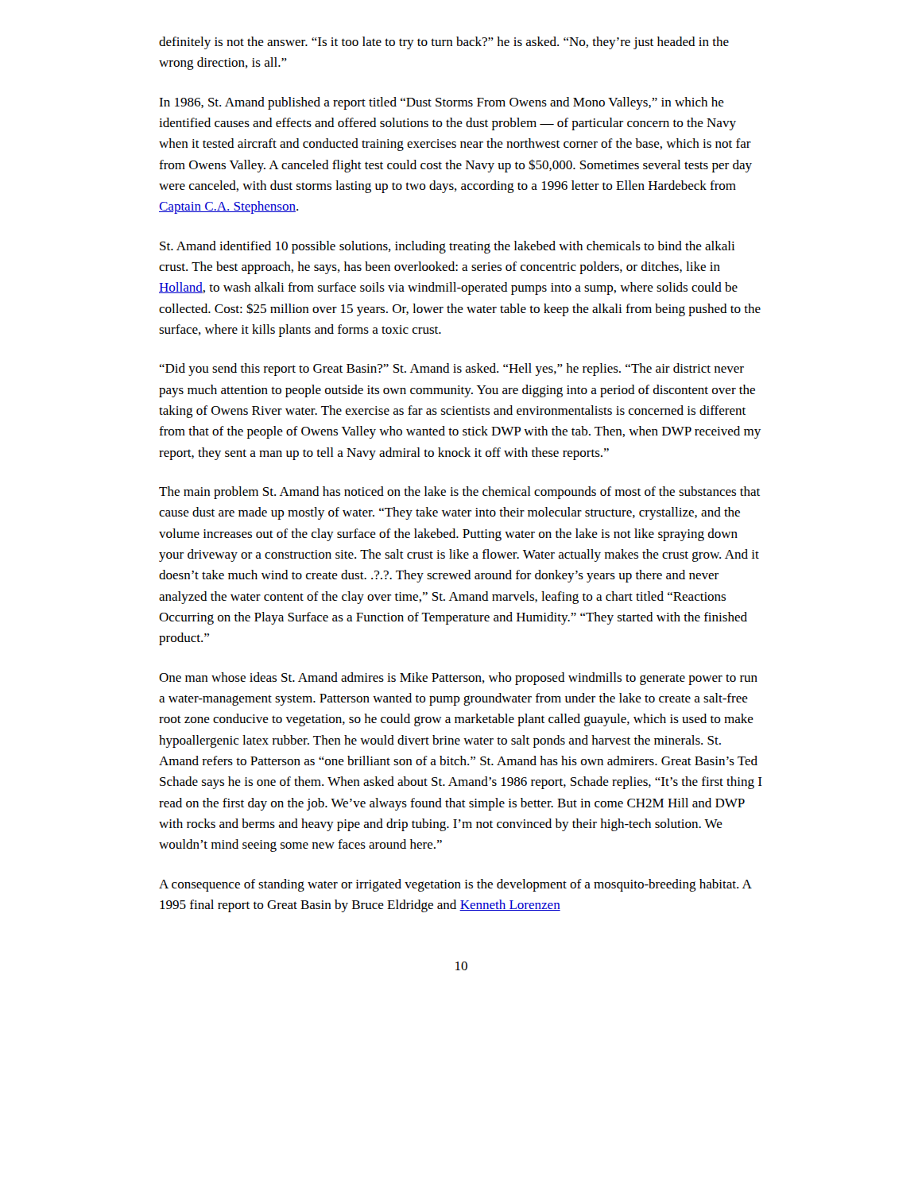definitely is not the answer. “Is it too late to try to turn back?” he is asked. “No, they’re just headed in the wrong direction, is all.”
In 1986, St. Amand published a report titled “Dust Storms From Owens and Mono Valleys,” in which he identified causes and effects and offered solutions to the dust problem — of particular concern to the Navy when it tested aircraft and conducted training exercises near the northwest corner of the base, which is not far from Owens Valley. A canceled flight test could cost the Navy up to $50,000. Sometimes several tests per day were canceled, with dust storms lasting up to two days, according to a 1996 letter to Ellen Hardebeck from Captain C.A. Stephenson.
St. Amand identified 10 possible solutions, including treating the lakebed with chemicals to bind the alkali crust. The best approach, he says, has been overlooked: a series of concentric polders, or ditches, like in Holland, to wash alkali from surface soils via windmill-operated pumps into a sump, where solids could be collected. Cost: $25 million over 15 years. Or, lower the water table to keep the alkali from being pushed to the surface, where it kills plants and forms a toxic crust.
“Did you send this report to Great Basin?” St. Amand is asked. “Hell yes,” he replies. “The air district never pays much attention to people outside its own community. You are digging into a period of discontent over the taking of Owens River water. The exercise as far as scientists and environmentalists is concerned is different from that of the people of Owens Valley who wanted to stick DWP with the tab. Then, when DWP received my report, they sent a man up to tell a Navy admiral to knock it off with these reports.”
The main problem St. Amand has noticed on the lake is the chemical compounds of most of the substances that cause dust are made up mostly of water. “They take water into their molecular structure, crystallize, and the volume increases out of the clay surface of the lakebed. Putting water on the lake is not like spraying down your driveway or a construction site. The salt crust is like a flower. Water actually makes the crust grow. And it doesn’t take much wind to create dust. .?.?. They screwed around for donkey’s years up there and never analyzed the water content of the clay over time,” St. Amand marvels, leafing to a chart titled “Reactions Occurring on the Playa Surface as a Function of Temperature and Humidity.” “They started with the finished product.”
One man whose ideas St. Amand admires is Mike Patterson, who proposed windmills to generate power to run a water-management system. Patterson wanted to pump groundwater from under the lake to create a salt-free root zone conducive to vegetation, so he could grow a marketable plant called guayule, which is used to make hypoallergenic latex rubber. Then he would divert brine water to salt ponds and harvest the minerals. St. Amand refers to Patterson as “one brilliant son of a bitch.” St. Amand has his own admirers. Great Basin’s Ted Schade says he is one of them. When asked about St. Amand’s 1986 report, Schade replies, “It’s the first thing I read on the first day on the job. We’ve always found that simple is better. But in come CH2M Hill and DWP with rocks and berms and heavy pipe and drip tubing. I’m not convinced by their high-tech solution. We wouldn’t mind seeing some new faces around here.”
A consequence of standing water or irrigated vegetation is the development of a mosquito-breeding habitat. A 1995 final report to Great Basin by Bruce Eldridge and Kenneth Lorenzen
10